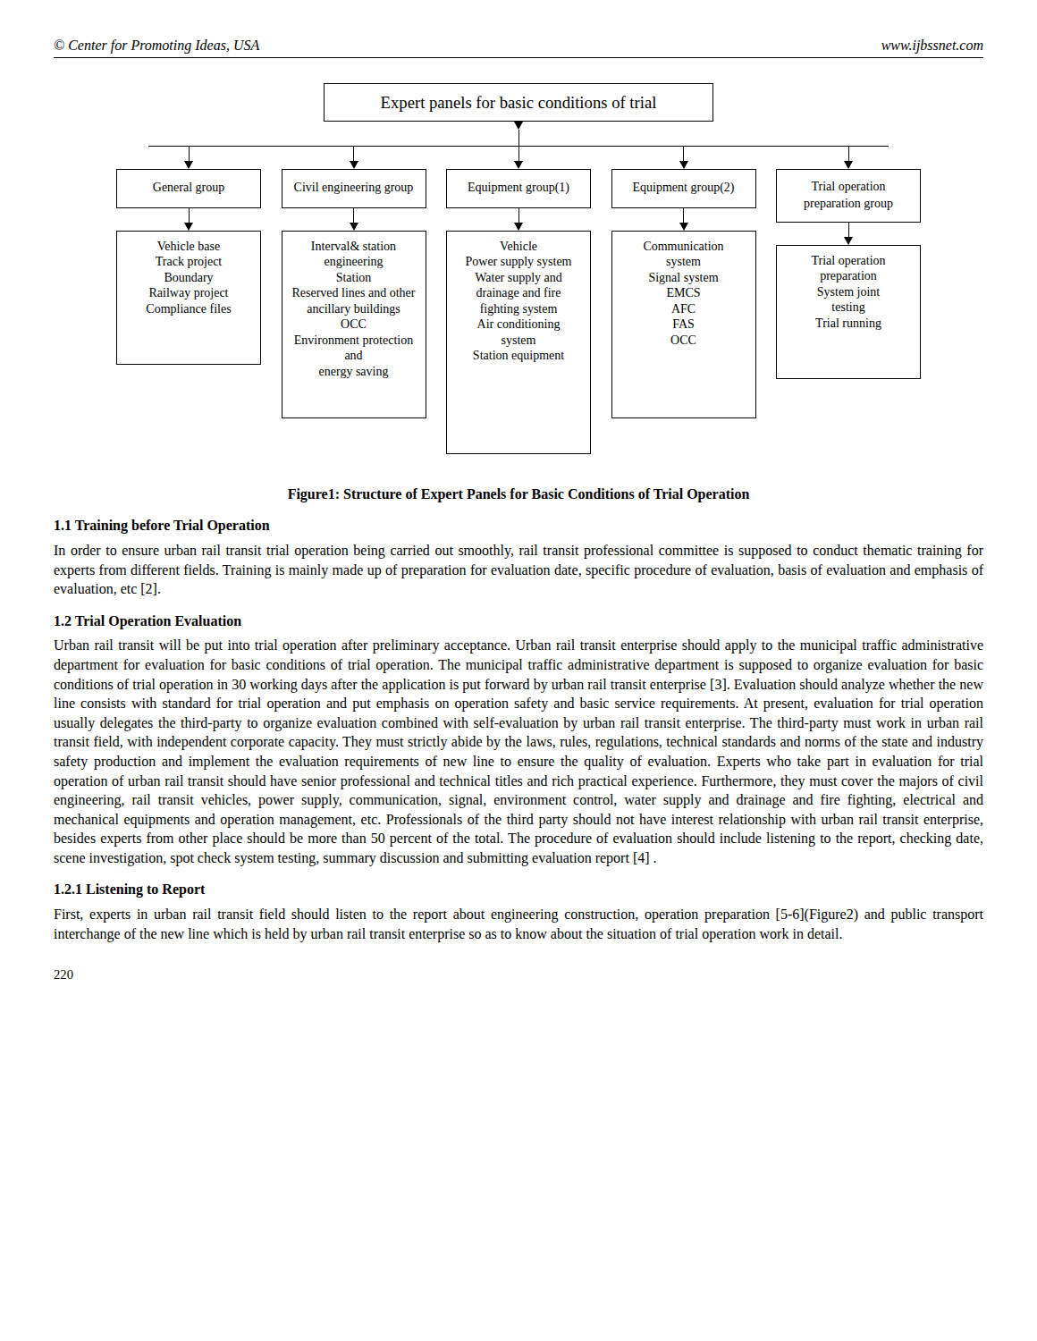© Center for Promoting Ideas, USA www.ijbssnet.com
Expert panels for basic conditions of trial
General group
Vehicle base
Track project
Boundary
Railway project
Compliance files
Civil engineering group
Interval& station engineering
Station
Reserved lines and other
ancillary buildings
OCC
Environment protection and
energy saving
Equipment group(1)
Vehicle
Power supply system
Water supply and
drainage and fire
fighting system
Air conditioning
system
Station equipment
Equipment group(2)
Communication
system
Signal system
EMCS
AFC
FAS
OCC
Trial operation
preparation group
Trial operation
preparation
System joint
testing
Trial running
Figure1: Structure of Expert Panels for Basic Conditions of Trial Operation
1.1 Training before Trial Operation
In order to ensure urban rail transit trial operation being carried out smoothly, rail transit professional committee is supposed to conduct thematic training for experts from different fields. Training is mainly made up of preparation for evaluation date, specific procedure of evaluation, basis of evaluation and emphasis of evaluation, etc [2].
1.2 Trial Operation Evaluation
Urban rail transit will be put into trial operation after preliminary acceptance. Urban rail transit enterprise should apply to the municipal traffic administrative department for evaluation for basic conditions of trial operation. The municipal traffic administrative department is supposed to organize evaluation for basic conditions of trial operation in 30 working days after the application is put forward by urban rail transit enterprise [3]. Evaluation should analyze whether the new line consists with standard for trial operation and put emphasis on operation safety and basic service requirements. At present, evaluation for trial operation usually delegates the third-party to organize evaluation combined with self-evaluation by urban rail transit enterprise. The third-party must work in urban rail transit field, with independent corporate capacity. They must strictly abide by the laws, rules, regulations, technical standards and norms of the state and industry safety production and implement the evaluation requirements of new line to ensure the quality of evaluation. Experts who take part in evaluation for trial operation of urban rail transit should have senior professional and technical titles and rich practical experience. Furthermore, they must cover the majors of civil engineering, rail transit vehicles, power supply, communication, signal, environment control, water supply and drainage and fire fighting, electrical and mechanical equipments and operation management, etc. Professionals of the third party should not have interest relationship with urban rail transit enterprise, besides experts from other place should be more than 50 percent of the total. The procedure of evaluation should include listening to the report, checking date, scene investigation, spot check system testing, summary discussion and submitting evaluation report [4] .
1.2.1 Listening to Report
First, experts in urban rail transit field should listen to the report about engineering construction, operation preparation [5-6](Figure2) and public transport interchange of the new line which is held by urban rail transit enterprise so as to know about the situation of trial operation work in detail.
220